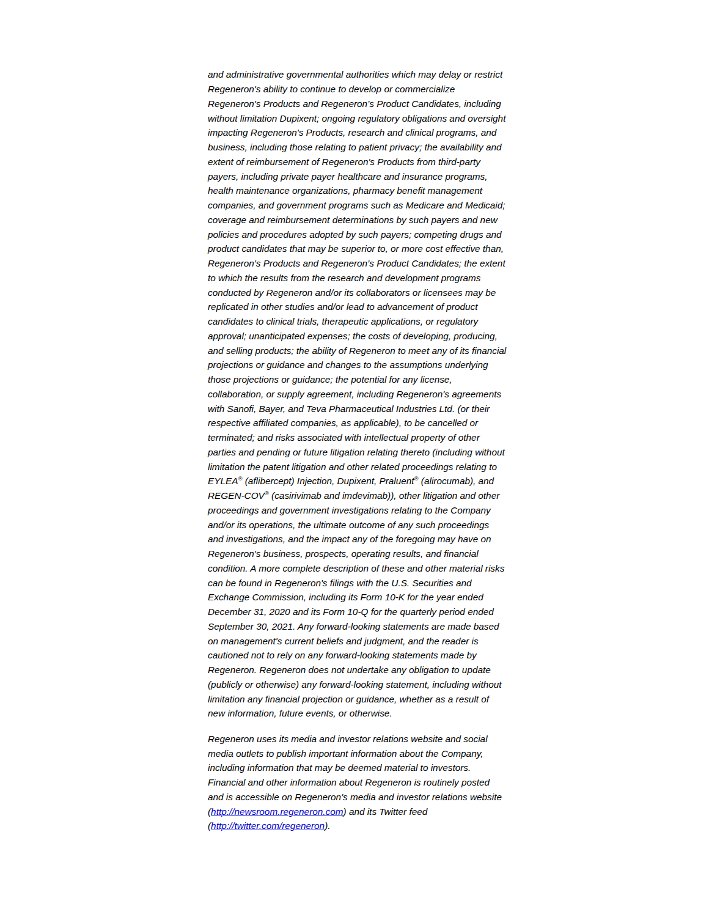and administrative governmental authorities which may delay or restrict Regeneron's ability to continue to develop or commercialize Regeneron's Products and Regeneron’s Product Candidates, including without limitation Dupixent; ongoing regulatory obligations and oversight impacting Regeneron's Products, research and clinical programs, and business, including those relating to patient privacy; the availability and extent of reimbursement of Regeneron's Products from third-party payers, including private payer healthcare and insurance programs, health maintenance organizations, pharmacy benefit management companies, and government programs such as Medicare and Medicaid; coverage and reimbursement determinations by such payers and new policies and procedures adopted by such payers; competing drugs and product candidates that may be superior to, or more cost effective than, Regeneron's Products and Regeneron’s Product Candidates; the extent to which the results from the research and development programs conducted by Regeneron and/or its collaborators or licensees may be replicated in other studies and/or lead to advancement of product candidates to clinical trials, therapeutic applications, or regulatory approval; unanticipated expenses; the costs of developing, producing, and selling products; the ability of Regeneron to meet any of its financial projections or guidance and changes to the assumptions underlying those projections or guidance; the potential for any license, collaboration, or supply agreement, including Regeneron's agreements with Sanofi, Bayer, and Teva Pharmaceutical Industries Ltd. (or their respective affiliated companies, as applicable), to be cancelled or terminated; and risks associated with intellectual property of other parties and pending or future litigation relating thereto (including without limitation the patent litigation and other related proceedings relating to EYLEA® (aflibercept) Injection, Dupixent, Praluent® (alirocumab), and REGEN-COV® (casirivimab and imdevimab)), other litigation and other proceedings and government investigations relating to the Company and/or its operations, the ultimate outcome of any such proceedings and investigations, and the impact any of the foregoing may have on Regeneron's business, prospects, operating results, and financial condition. A more complete description of these and other material risks can be found in Regeneron's filings with the U.S. Securities and Exchange Commission, including its Form 10-K for the year ended December 31, 2020 and its Form 10-Q for the quarterly period ended September 30, 2021. Any forward-looking statements are made based on management's current beliefs and judgment, and the reader is cautioned not to rely on any forward-looking statements made by Regeneron. Regeneron does not undertake any obligation to update (publicly or otherwise) any forward-looking statement, including without limitation any financial projection or guidance, whether as a result of new information, future events, or otherwise.
Regeneron uses its media and investor relations website and social media outlets to publish important information about the Company, including information that may be deemed material to investors. Financial and other information about Regeneron is routinely posted and is accessible on Regeneron's media and investor relations website (http://newsroom.regeneron.com) and its Twitter feed (http://twitter.com/regeneron).